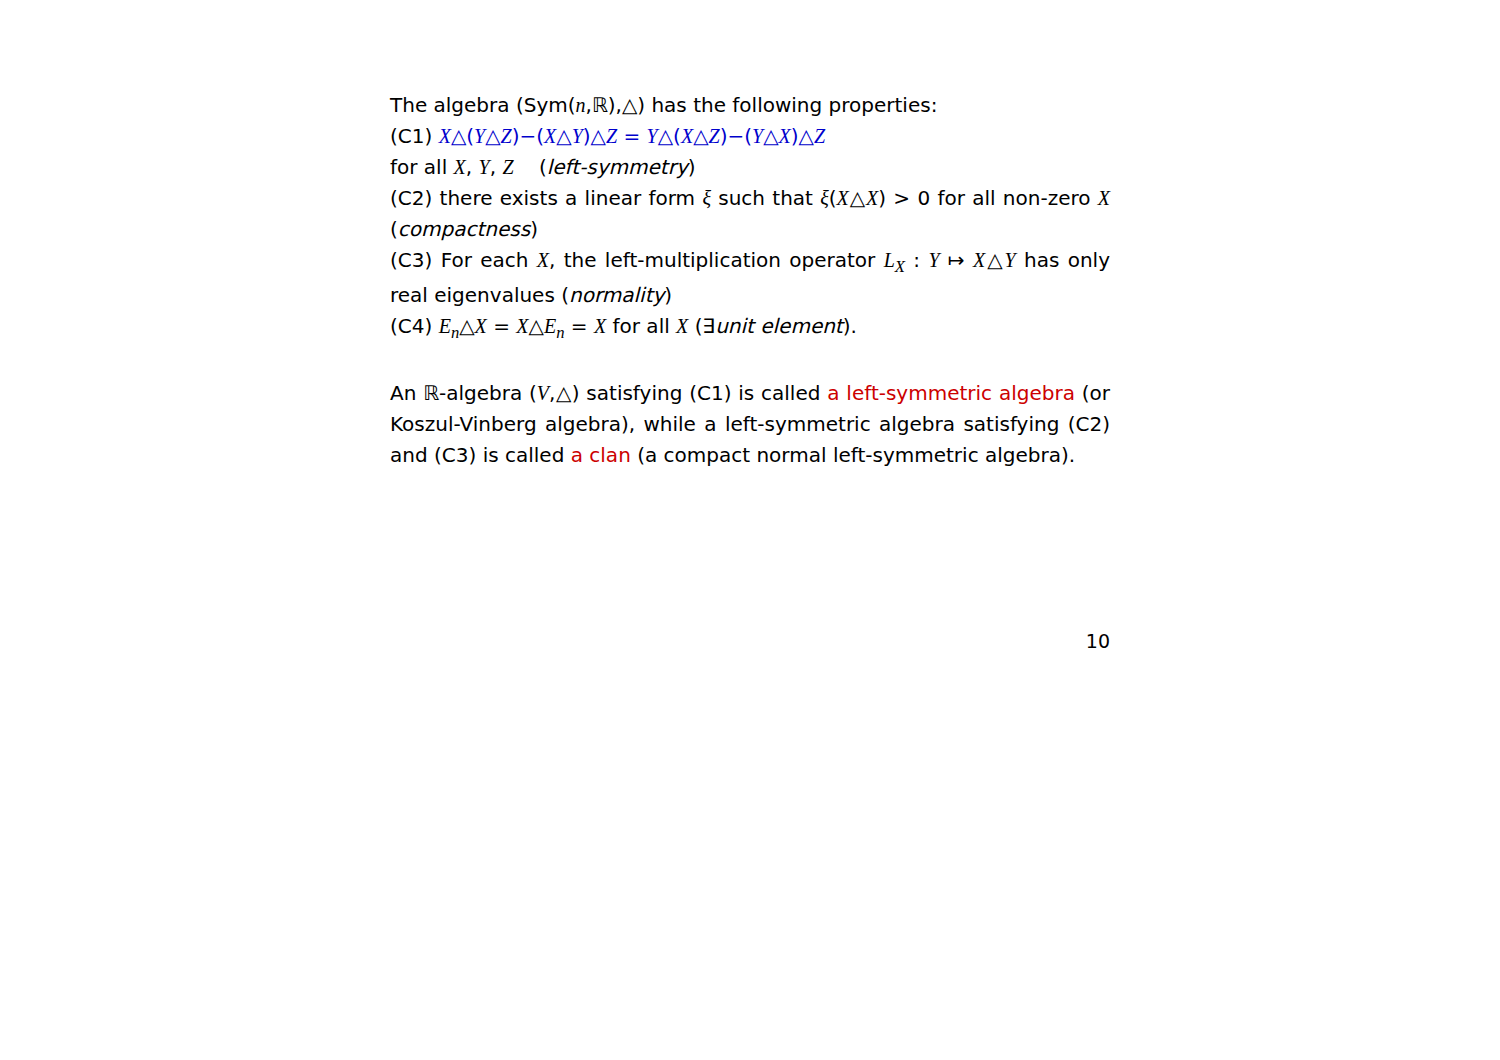The algebra (Sym(n,ℝ),△) has the following properties:
(C1) X△(Y△Z)−(X△Y)△Z = Y△(X△Z)−(Y△X)△Z
for all X, Y, Z (left-symmetry)
(C2) there exists a linear form ξ such that ξ(X△X) > 0 for all non-zero X (compactness)
(C3) For each X, the left-multiplication operator LX : Y ↦ X△Y has only real eigenvalues (normality)
(C4) En△X = X△En = X for all X (∃unit element).
An ℝ-algebra (V,△) satisfying (C1) is called a left-symmetric algebra (or Koszul-Vinberg algebra), while a left-symmetric algebra satisfying (C2) and (C3) is called a clan (a compact normal left-symmetric algebra).
10